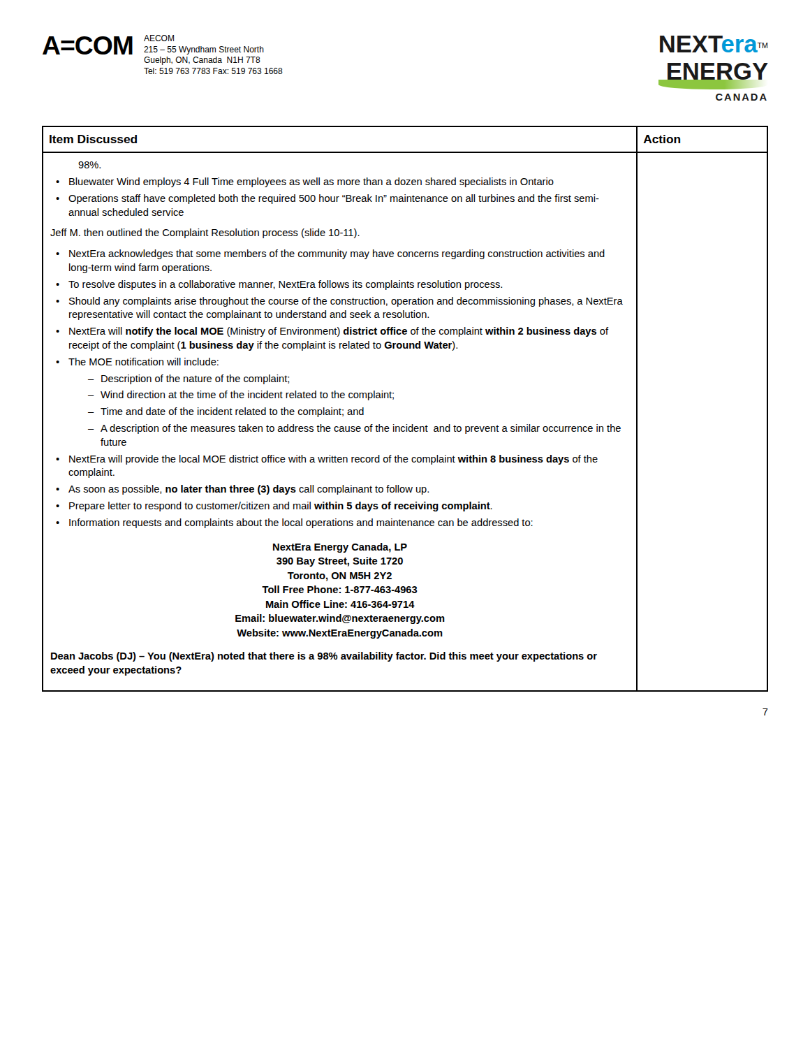A=COM
AECOM
215 – 55 Wyndham Street North
Guelph, ON, Canada N1H 7T8
Tel: 519 763 7783 Fax: 519 763 1668
NEXT era TM
ENERGY CANADA
| Item Discussed | Action |
| --- | --- |
| 98%. Bluewater Wind employs 4 Full Time employees as well as more than a dozen shared specialists in Ontario Operations staff have completed both the required 500 hour “Break In” maintenance on all turbines and the first semi-annual scheduled service Jeff M. then outlined the Complaint Resolution process (slide 10-11). NextEra acknowledges that some members of the community may have concerns regarding construction activities and long-term wind farm operations. To resolve disputes in a collaborative manner, NextEra follows its complaints resolution process. Should any complaints arise throughout the course of the construction, operation and decommissioning phases, a NextEra representative will contact the complainant to understand and seek a resolution. NextEra will notify the local MOE (Ministry of Environment) district office of the complaint within 2 business days of receipt of the complaint ( 1 business day if the complaint is related to Ground Water ). The MOE notification will include: Description of the nature of the complaint; Wind direction at the time of the incident related to the complaint; Time and date of the incident related to the complaint; and A description of the measures taken to address the cause of the incident and to prevent a similar occurrence in the future NextEra will provide the local MOE district office with a written record of the complaint within 8 business days of the complaint. As soon as possible, no later than three (3) days call complainant to follow up. Prepare letter to respond to customer/citizen and mail within 5 days of receiving complaint . Information requests and complaints about the local operations and maintenance can be addressed to: NextEra Energy Canada, LP 390 Bay Street, Suite 1720 Toronto, ON M5H 2Y2 Toll Free Phone: 1-877-463-4963 Main Office Line: 416-364-9714 Email: bluewater.wind@nexteraenergy.com Website: www.NextEraEnergyCanada.com Dean Jacobs (DJ) – You (NextEra) noted that there is a 98% availability factor. Did this meet your expectations or exceed your expectations? | |
7